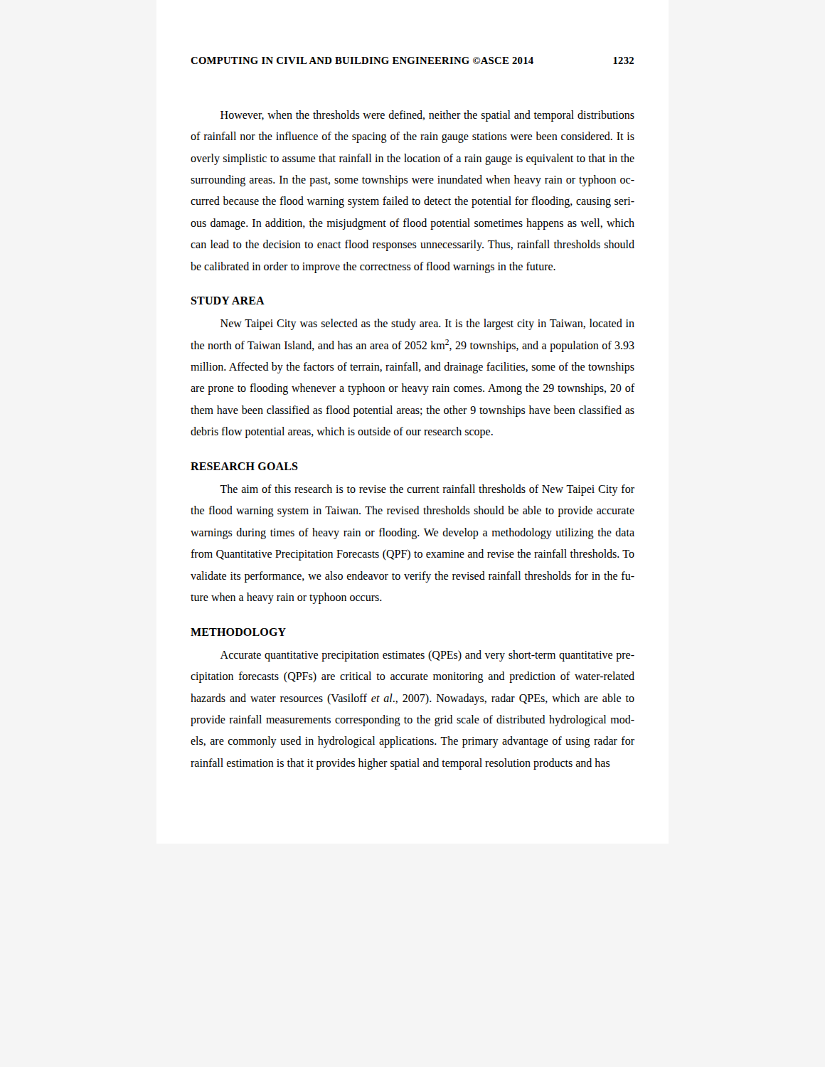Computing in Civil and Building Engineering ©ASCE 2014 1232
However, when the thresholds were defined, neither the spatial and temporal distributions of rainfall nor the influence of the spacing of the rain gauge stations were been considered. It is overly simplistic to assume that rainfall in the location of a rain gauge is equivalent to that in the surrounding areas. In the past, some townships were inundated when heavy rain or typhoon occurred because the flood warning system failed to detect the potential for flooding, causing serious damage. In addition, the misjudgment of flood potential sometimes happens as well, which can lead to the decision to enact flood responses unnecessarily. Thus, rainfall thresholds should be calibrated in order to improve the correctness of flood warnings in the future.
Study Area
New Taipei City was selected as the study area. It is the largest city in Taiwan, located in the north of Taiwan Island, and has an area of 2052 km2, 29 townships, and a population of 3.93 million. Affected by the factors of terrain, rainfall, and drainage facilities, some of the townships are prone to flooding whenever a typhoon or heavy rain comes. Among the 29 townships, 20 of them have been classified as flood potential areas; the other 9 townships have been classified as debris flow potential areas, which is outside of our research scope.
Research Goals
The aim of this research is to revise the current rainfall thresholds of New Taipei City for the flood warning system in Taiwan. The revised thresholds should be able to provide accurate warnings during times of heavy rain or flooding. We develop a methodology utilizing the data from Quantitative Precipitation Forecasts (QPF) to examine and revise the rainfall thresholds. To validate its performance, we also endeavor to verify the revised rainfall thresholds for in the future when a heavy rain or typhoon occurs.
Methodology
Accurate quantitative precipitation estimates (QPEs) and very short-term quantitative precipitation forecasts (QPFs) are critical to accurate monitoring and prediction of water-related hazards and water resources (Vasiloff et al., 2007). Nowadays, radar QPEs, which are able to provide rainfall measurements corresponding to the grid scale of distributed hydrological models, are commonly used in hydrological applications. The primary advantage of using radar for rainfall estimation is that it provides higher spatial and temporal resolution products and has